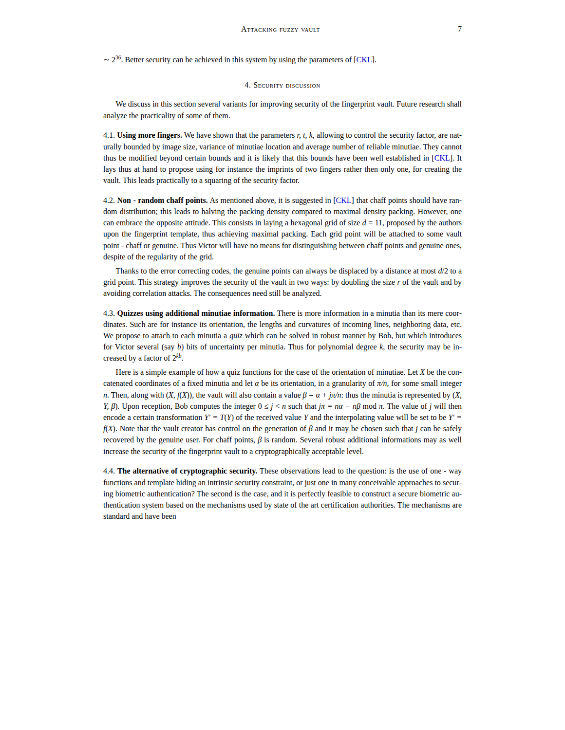Attacking fuzzy vault 7
∼ 236. Better security can be achieved in this system by using the parameters of [CKL].
4. Security discussion
We discuss in this section several variants for improving security of the fingerprint vault. Future research shall analyze the practicality of some of them.
4.1. Using more fingers. We have shown that the parameters r, t, k, allowing to control the security factor, are naturally bounded by image size, variance of minutiae location and average number of reliable minutiae. They cannot thus be modified beyond certain bounds and it is likely that this bounds have been well established in [CKL]. It lays thus at hand to propose using for instance the imprints of two fingers rather then only one, for creating the vault. This leads practically to a squaring of the security factor.
4.2. Non - random chaff points. As mentioned above, it is suggested in [CKL] that chaff points should have random distribution; this leads to halving the packing density compared to maximal density packing. However, one can embrace the opposite attitude. This consists in laying a hexagonal grid of size d = 11, proposed by the authors upon the fingerprint template, thus achieving maximal packing. Each grid point will be attached to some vault point - chaff or genuine. Thus Victor will have no means for distinguishing between chaff points and genuine ones, despite of the regularity of the grid.
Thanks to the error correcting codes, the genuine points can always be displaced by a distance at most d/2 to a grid point. This strategy improves the security of the vault in two ways: by doubling the size r of the vault and by avoiding correlation attacks. The consequences need still be analyzed.
4.3. Quizzes using additional minutiae information. There is more information in a minutia than its mere coordinates. Such are for instance its orientation, the lengths and curvatures of incoming lines, neighboring data, etc. We propose to attach to each minutia a quiz which can be solved in robust manner by Bob, but which introduces for Victor several (say b) bits of uncertainty per minutia. Thus for polynomial degree k, the security may be increased by a factor of 2kb.
Here is a simple example of how a quiz functions for the case of the orientation of minutiae. Let X be the concatenated coordinates of a fixed minutia and let α be its orientation, in a granularity of π/n, for some small integer n. Then, along with (X, f(X)), the vault will also contain a value β = α + jπ/n: thus the minutia is represented by (X, Y, β). Upon reception, Bob computes the integer 0 ≤ j < n such that jπ = nα − nβ mod π. The value of j will then encode a certain transformation Y′ = T(Y) of the received value Y and the interpolating value will be set to be Y′ = f(X). Note that the vault creator has control on the generation of β and it may be chosen such that j can be safely recovered by the genuine user. For chaff points, β is random. Several robust additional informations may as well increase the security of the fingerprint vault to a cryptographically acceptable level.
4.4. The alternative of cryptographic security. These observations lead to the question: is the use of one - way functions and template hiding an intrinsic security constraint, or just one in many conceivable approaches to securing biometric authentication? The second is the case, and it is perfectly feasible to construct a secure biometric authentication system based on the mechanisms used by state of the art certification authorities. The mechanisms are standard and have been